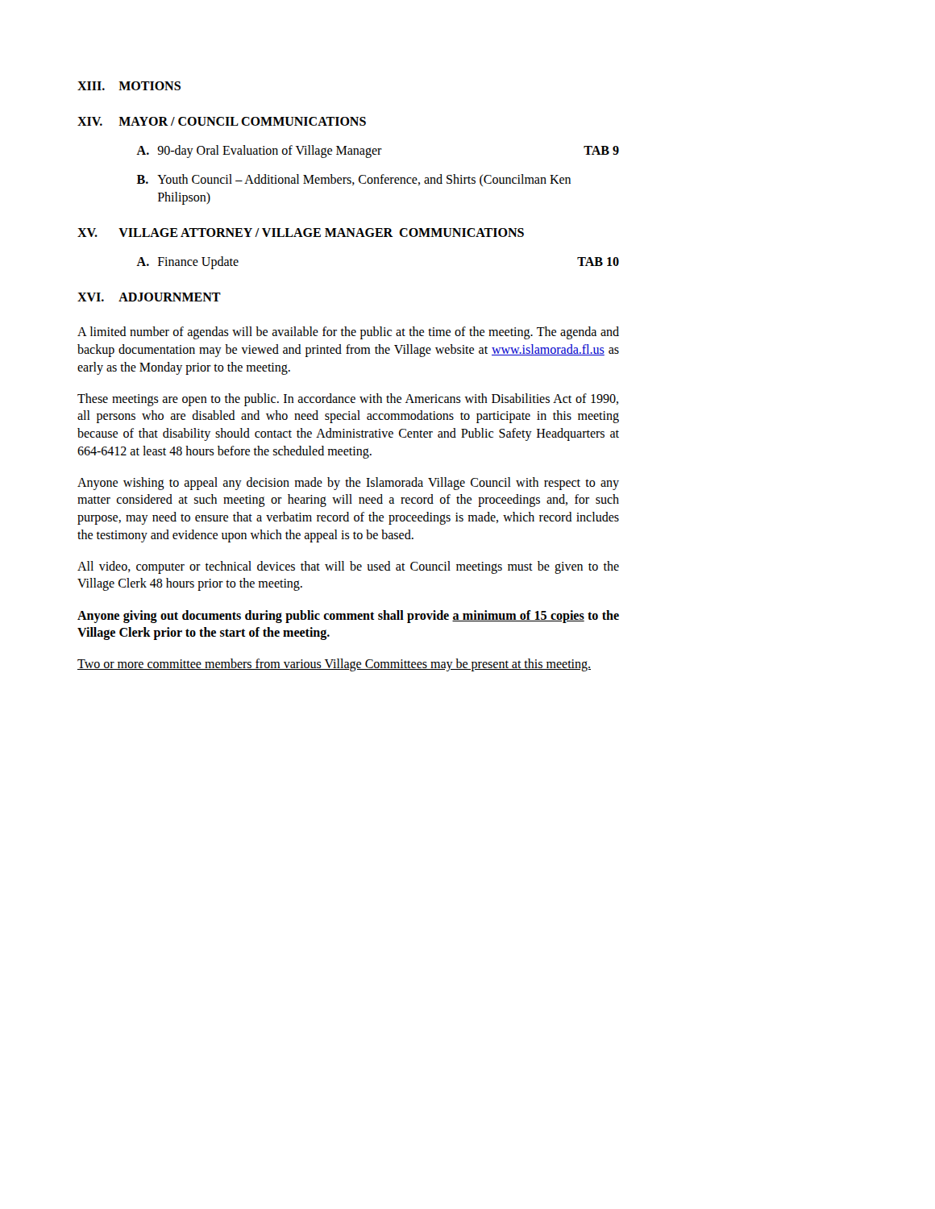XIII. MOTIONS
XIV. MAYOR / COUNCIL COMMUNICATIONS
A. 90-day Oral Evaluation of Village Manager TAB 9
B. Youth Council – Additional Members, Conference, and Shirts (Councilman Ken Philipson)
XV. VILLAGE ATTORNEY / VILLAGE MANAGER COMMUNICATIONS
A. Finance Update TAB 10
XVI. ADJOURNMENT
A limited number of agendas will be available for the public at the time of the meeting. The agenda and backup documentation may be viewed and printed from the Village website at www.islamorada.fl.us as early as the Monday prior to the meeting.
These meetings are open to the public. In accordance with the Americans with Disabilities Act of 1990, all persons who are disabled and who need special accommodations to participate in this meeting because of that disability should contact the Administrative Center and Public Safety Headquarters at 664-6412 at least 48 hours before the scheduled meeting.
Anyone wishing to appeal any decision made by the Islamorada Village Council with respect to any matter considered at such meeting or hearing will need a record of the proceedings and, for such purpose, may need to ensure that a verbatim record of the proceedings is made, which record includes the testimony and evidence upon which the appeal is to be based.
All video, computer or technical devices that will be used at Council meetings must be given to the Village Clerk 48 hours prior to the meeting.
Anyone giving out documents during public comment shall provide a minimum of 15 copies to the Village Clerk prior to the start of the meeting.
Two or more committee members from various Village Committees may be present at this meeting.